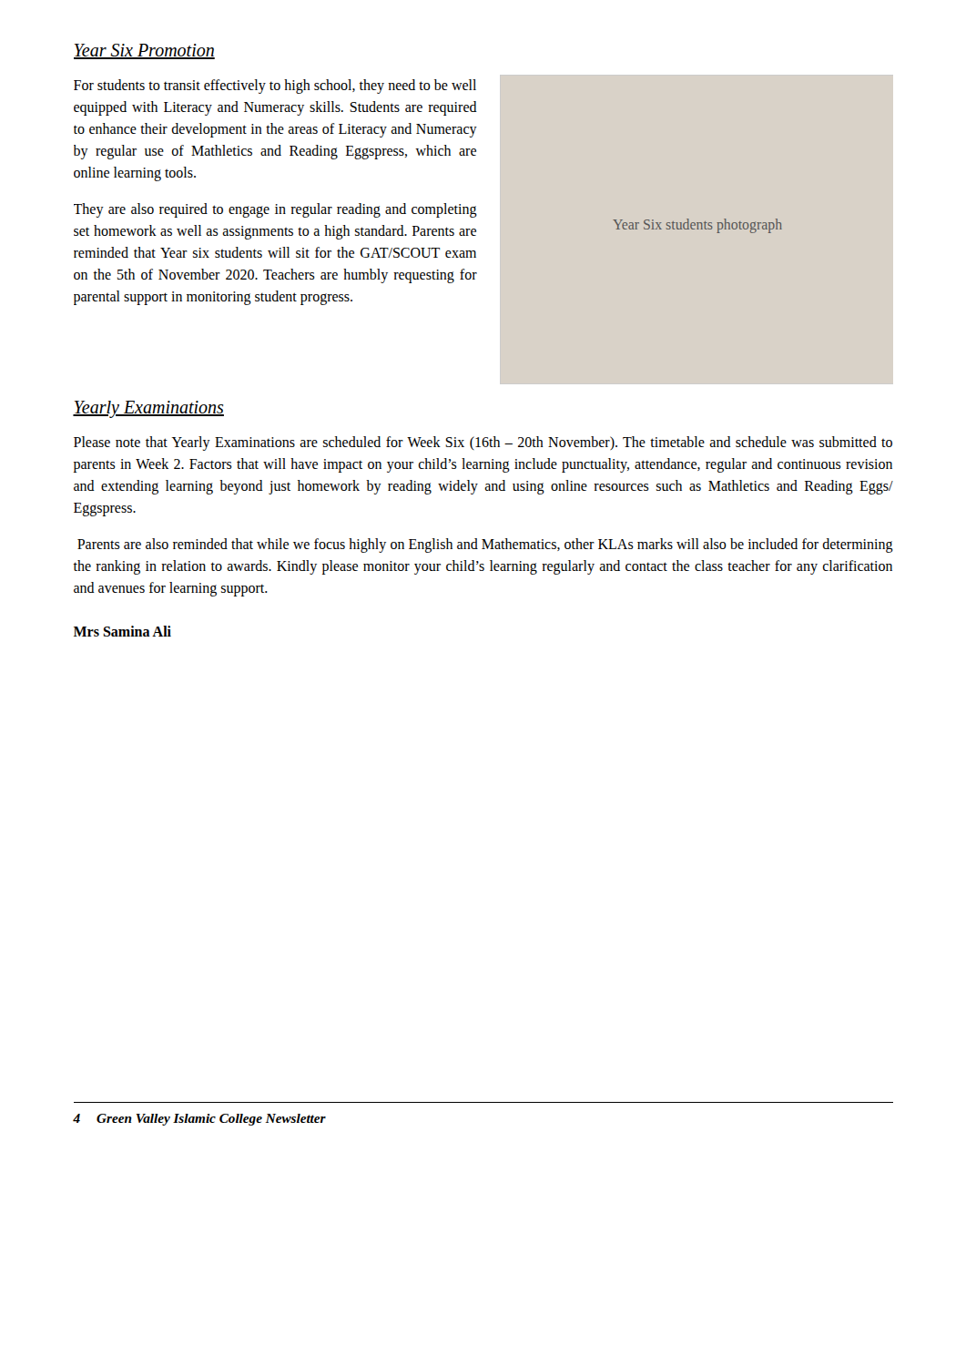Year Six Promotion
For students to transit effectively to high school, they need to be well equipped with Literacy and Numeracy skills. Students are required to enhance their development in the areas of Literacy and Numeracy by regular use of Mathletics and Reading Eggspress, which are online learning tools.
They are also required to engage in regular reading and completing set homework as well as assignments to a high standard. Parents are reminded that Year six students will sit for the GAT/SCOUT exam on the 5th of November 2020. Teachers are humbly requesting for parental support in monitoring student progress.
Yearly Examinations
Please note that Yearly Examinations are scheduled for Week Six (16th – 20th November). The timetable and schedule was submitted to parents in Week 2. Factors that will have impact on your child’s learning include punctuality, attendance, regular and continuous revision and extending learning beyond just homework by reading widely and using online resources such as Mathletics and Reading Eggs/ Eggspress.
Parents are also reminded that while we focus highly on English and Mathematics, other KLAs marks will also be included for determining the ranking in relation to awards. Kindly please monitor your child’s learning regularly and contact the class teacher for any clarification and avenues for learning support.
Mrs Samina Ali
4 Green Valley Islamic College Newsletter